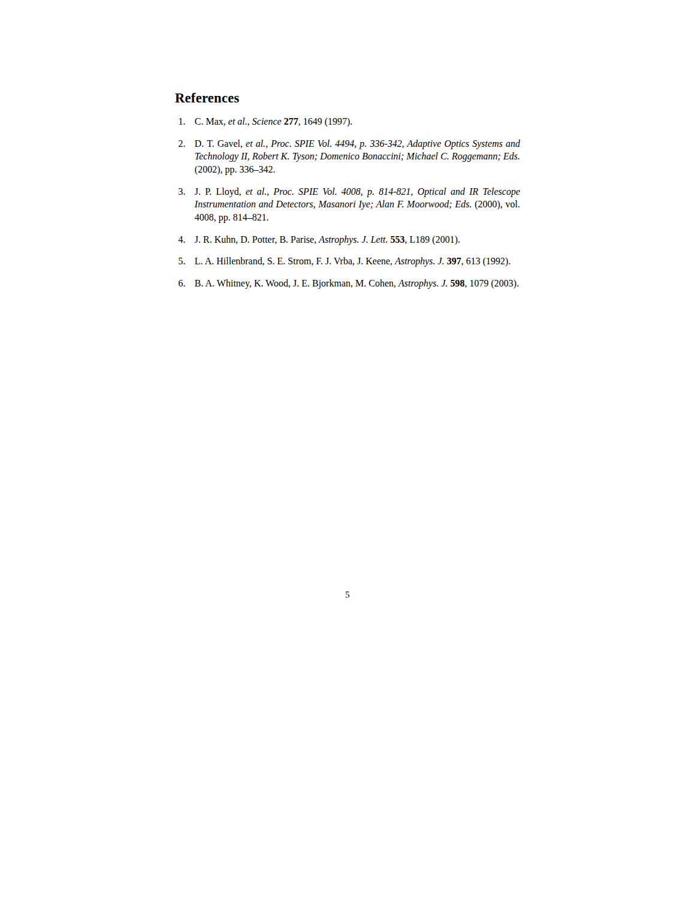References
C. Max, et al., Science 277, 1649 (1997).
D. T. Gavel, et al., Proc. SPIE Vol. 4494, p. 336-342, Adaptive Optics Systems and Technology II, Robert K. Tyson; Domenico Bonaccini; Michael C. Roggemann; Eds. (2002), pp. 336–342.
J. P. Lloyd, et al., Proc. SPIE Vol. 4008, p. 814-821, Optical and IR Telescope Instrumentation and Detectors, Masanori Iye; Alan F. Moorwood; Eds. (2000), vol. 4008, pp. 814–821.
J. R. Kuhn, D. Potter, B. Parise, Astrophys. J. Lett. 553, L189 (2001).
L. A. Hillenbrand, S. E. Strom, F. J. Vrba, J. Keene, Astrophys. J. 397, 613 (1992).
B. A. Whitney, K. Wood, J. E. Bjorkman, M. Cohen, Astrophys. J. 598, 1079 (2003).
5